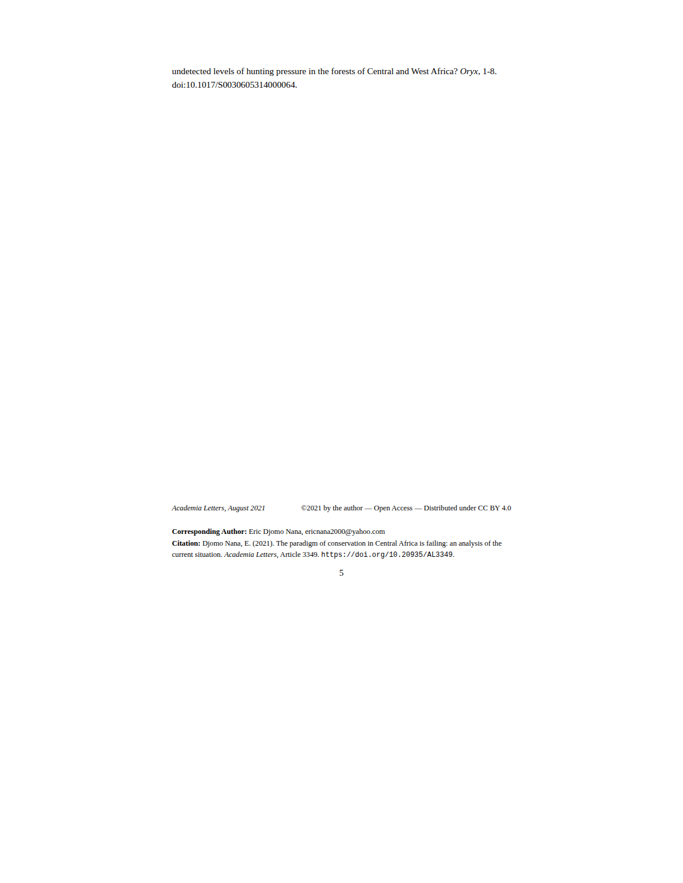undetected levels of hunting pressure in the forests of Central and West Africa? Oryx, 1-8. doi:10.1017/S0030605314000064.
Academia Letters, August 2021 ©2021 by the author — Open Access — Distributed under CC BY 4.0
Corresponding Author: Eric Djomo Nana, ericnana2000@yahoo.com
Citation: Djomo Nana, E. (2021). The paradigm of conservation in Central Africa is failing: an analysis of the current situation. Academia Letters, Article 3349. https://doi.org/10.20935/AL3349.
5